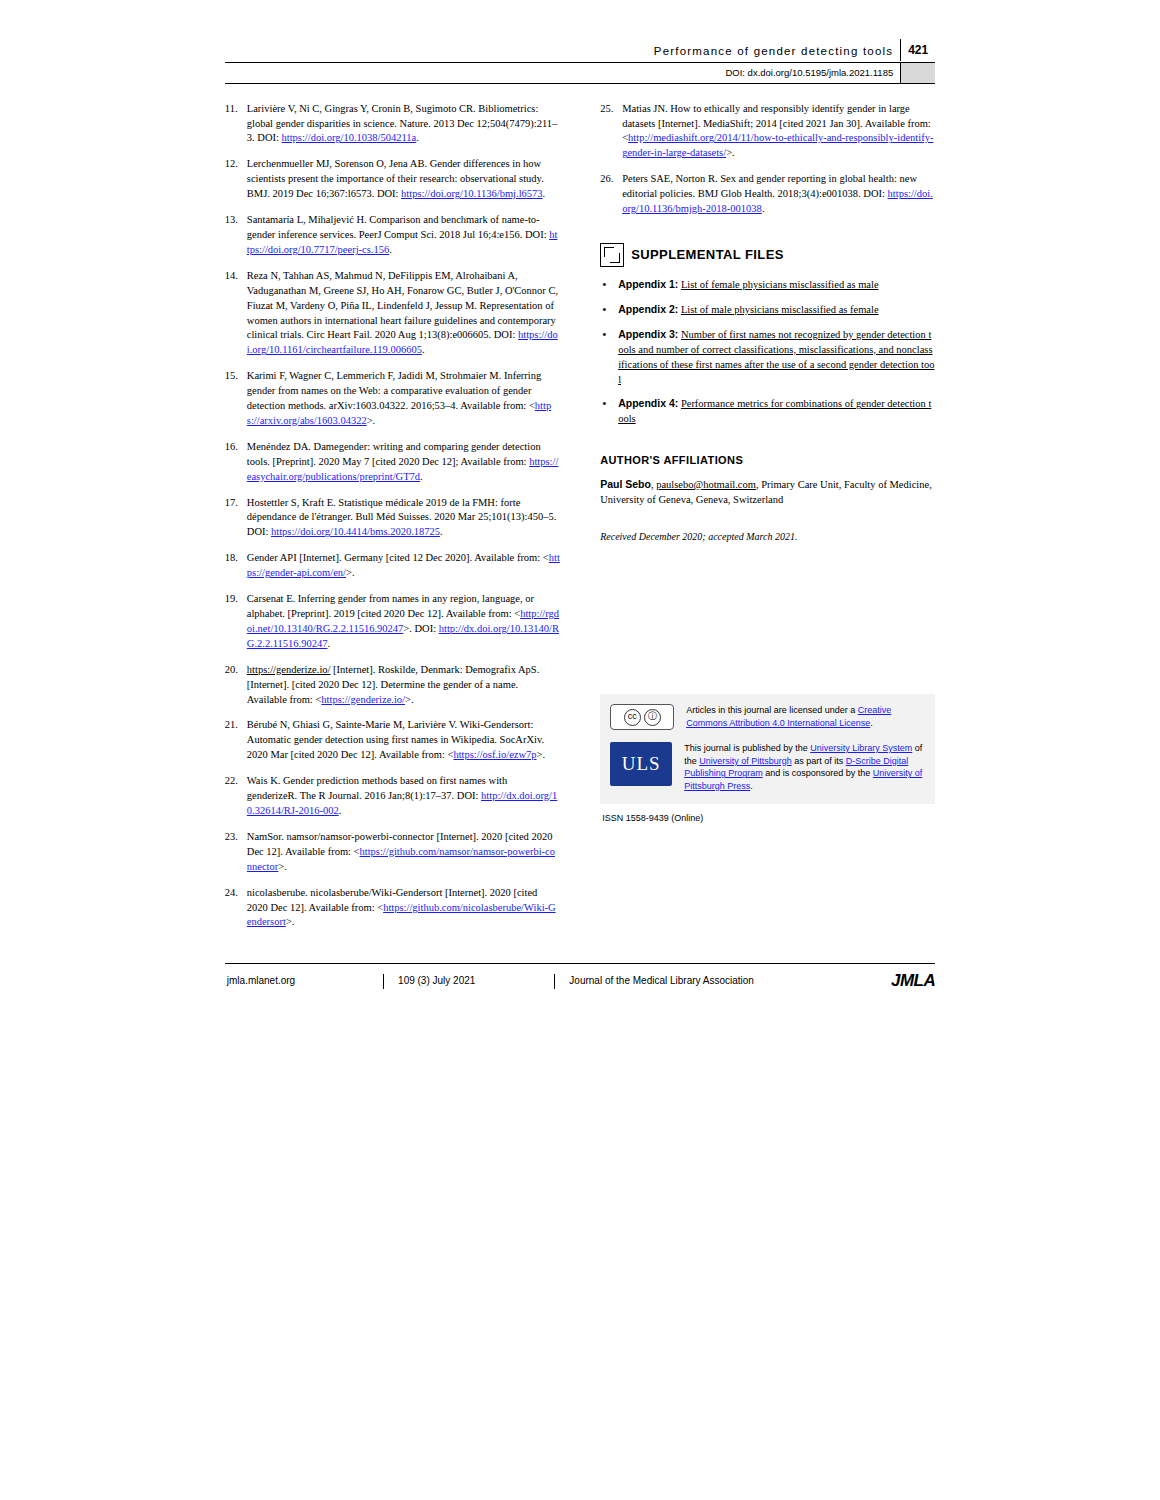Performance of gender detecting tools
421
DOI: dx.doi.org/10.5195/jmla.2021.1185
Larivière V, Ni C, Gingras Y, Cronin B, Sugimoto CR. Bibliometrics: global gender disparities in science. Nature. 2013 Dec 12;504(7479):211–3. DOI: https://doi.org/10.1038/504211a.
Lerchenmueller MJ, Sorenson O, Jena AB. Gender differences in how scientists present the importance of their research: observational study. BMJ. 2019 Dec 16;367:l6573. DOI: https://doi.org/10.1136/bmj.l6573.
Santamaría L, Mihaljević H. Comparison and benchmark of name-to-gender inference services. PeerJ Comput Sci. 2018 Jul 16;4:e156. DOI: https://doi.org/10.7717/peerj-cs.156.
Reza N, Tahhan AS, Mahmud N, DeFilippis EM, Alrohaibani A, Vaduganathan M, Greene SJ, Ho AH, Fonarow GC, Butler J, O'Connor C, Fiuzat M, Vardeny O, Piña IL, Lindenfeld J, Jessup M. Representation of women authors in international heart failure guidelines and contemporary clinical trials. Circ Heart Fail. 2020 Aug 1;13(8):e006605. DOI: https://doi.org/10.1161/circheartfailure.119.006605.
Karimi F, Wagner C, Lemmerich F, Jadidi M, Strohmaier M. Inferring gender from names on the Web: a comparative evaluation of gender detection methods. arXiv:1603.04322. 2016;53–4. Available from: <https://arxiv.org/abs/1603.04322>.
Menéndez DA. Damegender: writing and comparing gender detection tools. [Preprint]. 2020 May 7 [cited 2020 Dec 12]; Available from: https://easychair.org/publications/preprint/GT7d.
Hostettler S, Kraft E. Statistique médicale 2019 de la FMH: forte dépendance de l'étranger. Bull Méd Suisses. 2020 Mar 25;101(13):450–5. DOI: https://doi.org/10.4414/bms.2020.18725.
Gender API [Internet]. Germany [cited 12 Dec 2020]. Available from: <https://gender-api.com/en/>.
Carsenat E. Inferring gender from names in any region, language, or alphabet. [Preprint]. 2019 [cited 2020 Dec 12]. Available from: <http://rgdoi.net/10.13140/RG.2.2.11516.90247>. DOI: http://dx.doi.org/10.13140/RG.2.2.11516.90247.
https://genderize.io/ [Internet]. Roskilde, Denmark: Demografix ApS. [Internet]. [cited 2020 Dec 12]. Determine the gender of a name. Available from: <https://genderize.io/>.
Bérubé N, Ghiasi G, Sainte-Marie M, Larivière V. Wiki-Gendersort: Automatic gender detection using first names in Wikipedia. SocArXiv. 2020 Mar [cited 2020 Dec 12]. Available from: <https://osf.io/ezw7p>.
Wais K. Gender prediction methods based on first names with genderizeR. The R Journal. 2016 Jan;8(1):17–37. DOI: http://dx.doi.org/10.32614/RJ-2016-002.
NamSor. namsor/namsor-powerbi-connector [Internet]. 2020 [cited 2020 Dec 12]. Available from: <https://github.com/namsor/namsor-powerbi-connector>.
nicolasberube. nicolasberube/Wiki-Gendersort [Internet]. 2020 [cited 2020 Dec 12]. Available from: <https://github.com/nicolasberube/Wiki-Gendersort>.
Matias JN. How to ethically and responsibly identify gender in large datasets [Internet]. MediaShift; 2014 [cited 2021 Jan 30]. Available from: <http://mediashift.org/2014/11/how-to-ethically-and-responsibly-identify-gender-in-large-datasets/>.
Peters SAE, Norton R. Sex and gender reporting in global health: new editorial policies. BMJ Glob Health. 2018;3(4):e001038. DOI: https://doi.org/10.1136/bmjgh-2018-001038.
SUPPLEMENTAL FILES
Appendix 1: List of female physicians misclassified as male
Appendix 2: List of male physicians misclassified as female
Appendix 3: Number of first names not recognized by gender detection tools and number of correct classifications, misclassifications, and nonclassifications of these first names after the use of a second gender detection tool
Appendix 4: Performance metrics for combinations of gender detection tools
AUTHOR'S AFFILIATIONS
Paul Sebo, paulsebo@hotmail.com, Primary Care Unit, Faculty of Medicine, University of Geneva, Geneva, Switzerland
Received December 2020; accepted March 2021.
cc
ⓘ
Articles in this journal are licensed under a Creative Commons Attribution 4.0 International License.
ULS
This journal is published by the University Library System of the University of Pittsburgh as part of its D-Scribe Digital Publishing Program and is cosponsored by the University of Pittsburgh Press.
ISSN 1558-9439 (Online)
jmla.mlanet.org
109 (3) July 2021
Journal of the Medical Library Association
JMLA